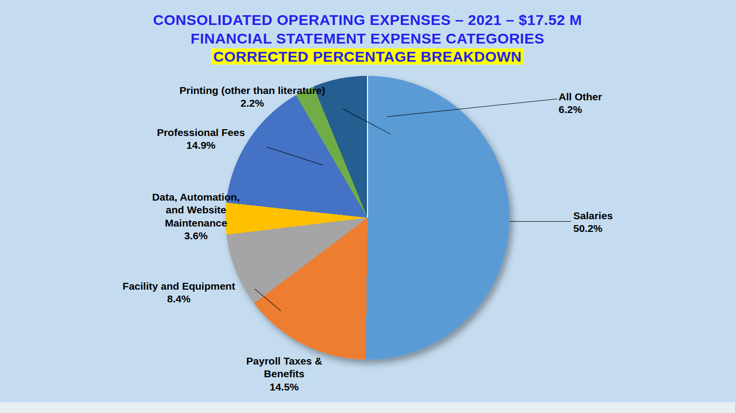CONSOLIDATED OPERATING EXPENSES – 2021 – $17.52 M
FINANCIAL STATEMENT EXPENSE CATEGORIES
CORRECTED PERCENTAGE BREAKDOWN
Printing (other than literature)
2.2%
All Other
6.2%
Professional Fees
14.9%
Data, Automation,
and Website
Maintenance
3.6%
Salaries
50.2%
Facility and Equipment
8.4%
Payroll Taxes &
Benefits
14.5%